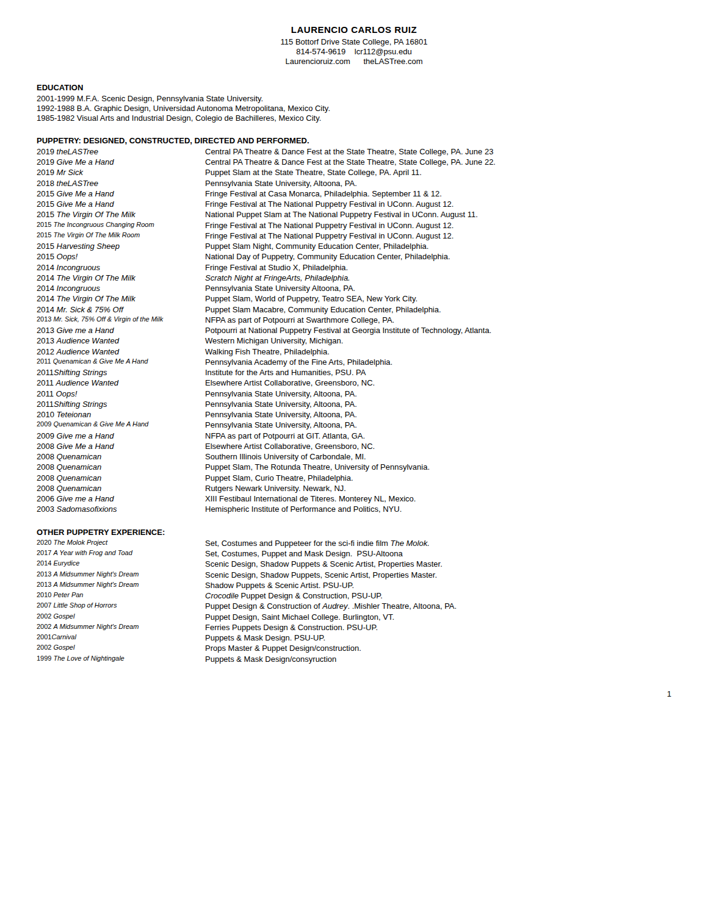LAURENCIO CARLOS RUIZ
115 Bottorf Drive State College, PA 16801
814-574-9619 lcr112@psu.edu
Laurencioruiz.com theLASTree.com
Education
2001-1999 M.F.A. Scenic Design, Pennsylvania State University.
1992-1988 B.A. Graphic Design, Universidad Autonoma Metropolitana, Mexico City.
1985-1982 Visual Arts and Industrial Design, Colegio de Bachilleres, Mexico City.
Puppetry: Designed, Constructed, Directed and Performed.
| 2019 theLASTree | Central PA Theatre & Dance Fest at the State Theatre, State College, PA. June 23 |
| 2019 Give Me a Hand | Central PA Theatre & Dance Fest at the State Theatre, State College, PA. June 22. |
| 2019 Mr Sick | Puppet Slam at the State Theatre, State College, PA. April 11. |
| 2018 theLASTree | Pennsylvania State University, Altoona, PA. |
| 2015 Give Me a Hand | Fringe Festival at Casa Monarca, Philadelphia. September 11 & 12. |
| 2015 Give Me a Hand | Fringe Festival at The National Puppetry Festival in UConn. August 12. |
| 2015 The Virgin Of The Milk | National Puppet Slam at The National Puppetry Festival in UConn. August 11. |
| 2015 The Incongruous Changing Room | Fringe Festival at The National Puppetry Festival in UConn. August 12. |
| 2015 The Virgin Of The Milk Room | Fringe Festival at The National Puppetry Festival in UConn. August 12. |
| 2015 Harvesting Sheep | Puppet Slam Night, Community Education Center, Philadelphia. |
| 2015 Oops! | National Day of Puppetry, Community Education Center, Philadelphia. |
| 2014 Incongruous | Fringe Festival at Studio X, Philadelphia. |
| 2014 The Virgin Of The Milk | Scratch Night at FringeArts, Philadelphia. |
| 2014 Incongruous | Pennsylvania State University Altoona, PA. |
| 2014 The Virgin Of The Milk | Puppet Slam, World of Puppetry, Teatro SEA, New York City. |
| 2014 Mr. Sick & 75% Off | Puppet Slam Macabre, Community Education Center, Philadelphia. |
| 2013 Mr. Sick, 75% Off & Virgin of the Milk | NFPA as part of Potpourri at Swarthmore College, PA. |
| 2013 Give me a Hand | Potpourri at National Puppetry Festival at Georgia Institute of Technology, Atlanta. |
| 2013 Audience Wanted | Western Michigan University, Michigan. |
| 2012 Audience Wanted | Walking Fish Theatre, Philadelphia. |
| 2011 Quenamican & Give Me A Hand | Pennsylvania Academy of the Fine Arts, Philadelphia. |
| 2011 Shifting Strings | Institute for the Arts and Humanities, PSU. PA |
| 2011 Audience Wanted | Elsewhere Artist Collaborative, Greensboro, NC. |
| 2011 Oops! | Pennsylvania State University, Altoona, PA. |
| 2011 Shifting Strings | Pennsylvania State University, Altoona, PA. |
| 2010 Teteionan | Pennsylvania State University, Altoona, PA. |
| 2009 Quenamican & Give Me A Hand | Pennsylvania State University, Altoona, PA. |
| 2009 Give me a Hand | NFPA as part of Potpourri at GIT. Atlanta, GA. |
| 2008 Give Me a Hand | Elsewhere Artist Collaborative, Greensboro, NC. |
| 2008 Quenamican | Southern Illinois University of Carbondale, MI. |
| 2008 Quenamican | Puppet Slam, The Rotunda Theatre, University of Pennsylvania. |
| 2008 Quenamican | Puppet Slam, Curio Theatre, Philadelphia. |
| 2008 Quenamican | Rutgers Newark University. Newark, NJ. |
| 2006 Give me a Hand | XIII Festibaul International de Titeres. Monterey NL, Mexico. |
| 2003 Sadomasofixions | Hemispheric Institute of Performance and Politics, NYU. |
Other Puppetry Experience:
| 2020 The Molok Project | Set, Costumes and Puppeteer for the sci-fi indie film The Molok. |
| 2017 A Year with Frog and Toad | Set, Costumes, Puppet and Mask Design. PSU-Altoona |
| 2014 Eurydice | Scenic Design, Shadow Puppets & Scenic Artist, Properties Master. |
| 2013 A Midsummer Night's Dream | Scenic Design, Shadow Puppets, Scenic Artist, Properties Master. |
| 2013 A Midsummer Night's Dream | Shadow Puppets & Scenic Artist. PSU-UP. |
| 2010 Peter Pan | Crocodile Puppet Design & Construction, PSU-UP. |
| 2007 Little Shop of Horrors | Puppet Design & Construction of Audrey . .Mishler Theatre, Altoona, PA. |
| 2002 Gospel | Puppet Design, Saint Michael College. Burlington, VT. |
| 2002 A Midsummer Night's Dream | Ferries Puppets Design & Construction. PSU-UP. |
| 2001 Carnival | Puppets & Mask Design. PSU-UP. |
| 2002 Gospel | Props Master & Puppet Design/construction. |
| 1999 The Love of Nightingale | Puppets & Mask Design/consyruction |
1